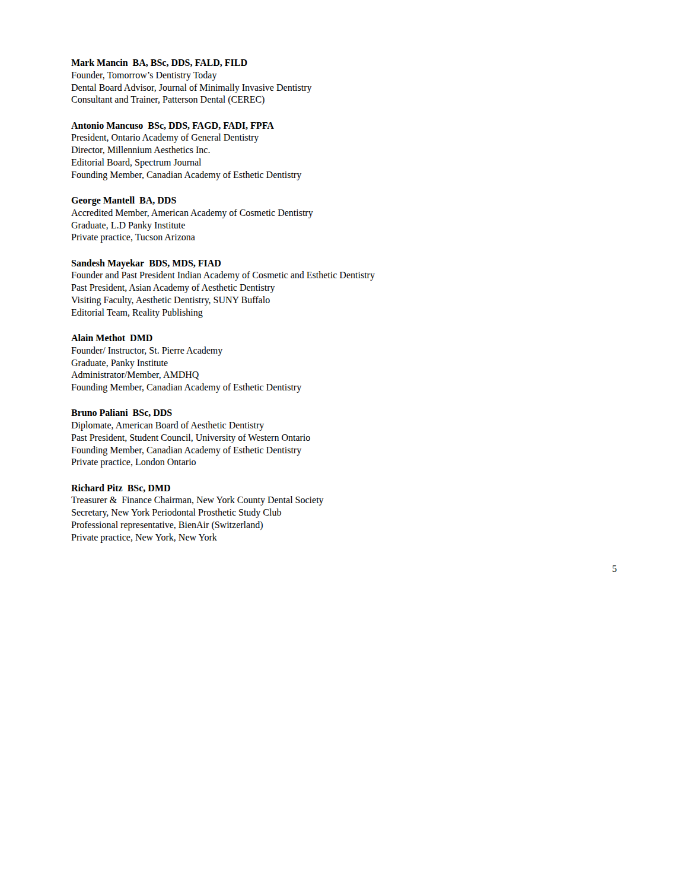Mark Mancin BA, BSc, DDS, FALD, FILD
Founder, Tomorrow’s Dentistry Today
Dental Board Advisor, Journal of Minimally Invasive Dentistry
Consultant and Trainer, Patterson Dental (CEREC)
Antonio Mancuso BSc, DDS, FAGD, FADI, FPFA
President, Ontario Academy of General Dentistry
Director, Millennium Aesthetics Inc.
Editorial Board, Spectrum Journal
Founding Member, Canadian Academy of Esthetic Dentistry
George Mantell BA, DDS
Accredited Member, American Academy of Cosmetic Dentistry
Graduate, L.D Panky Institute
Private practice, Tucson Arizona
Sandesh Mayekar BDS, MDS, FIAD
Founder and Past President Indian Academy of Cosmetic and Esthetic Dentistry
Past President, Asian Academy of Aesthetic Dentistry
Visiting Faculty, Aesthetic Dentistry, SUNY Buffalo
Editorial Team, Reality Publishing
Alain Methot DMD
Founder/ Instructor, St. Pierre Academy
Graduate, Panky Institute
Administrator/Member, AMDHQ
Founding Member, Canadian Academy of Esthetic Dentistry
Bruno Paliani BSc, DDS
Diplomate, American Board of Aesthetic Dentistry
Past President, Student Council, University of Western Ontario
Founding Member, Canadian Academy of Esthetic Dentistry
Private practice, London Ontario
Richard Pitz BSc, DMD
Treasurer & Finance Chairman, New York County Dental Society
Secretary, New York Periodontal Prosthetic Study Club
Professional representative, BienAir (Switzerland)
Private practice, New York, New York
5